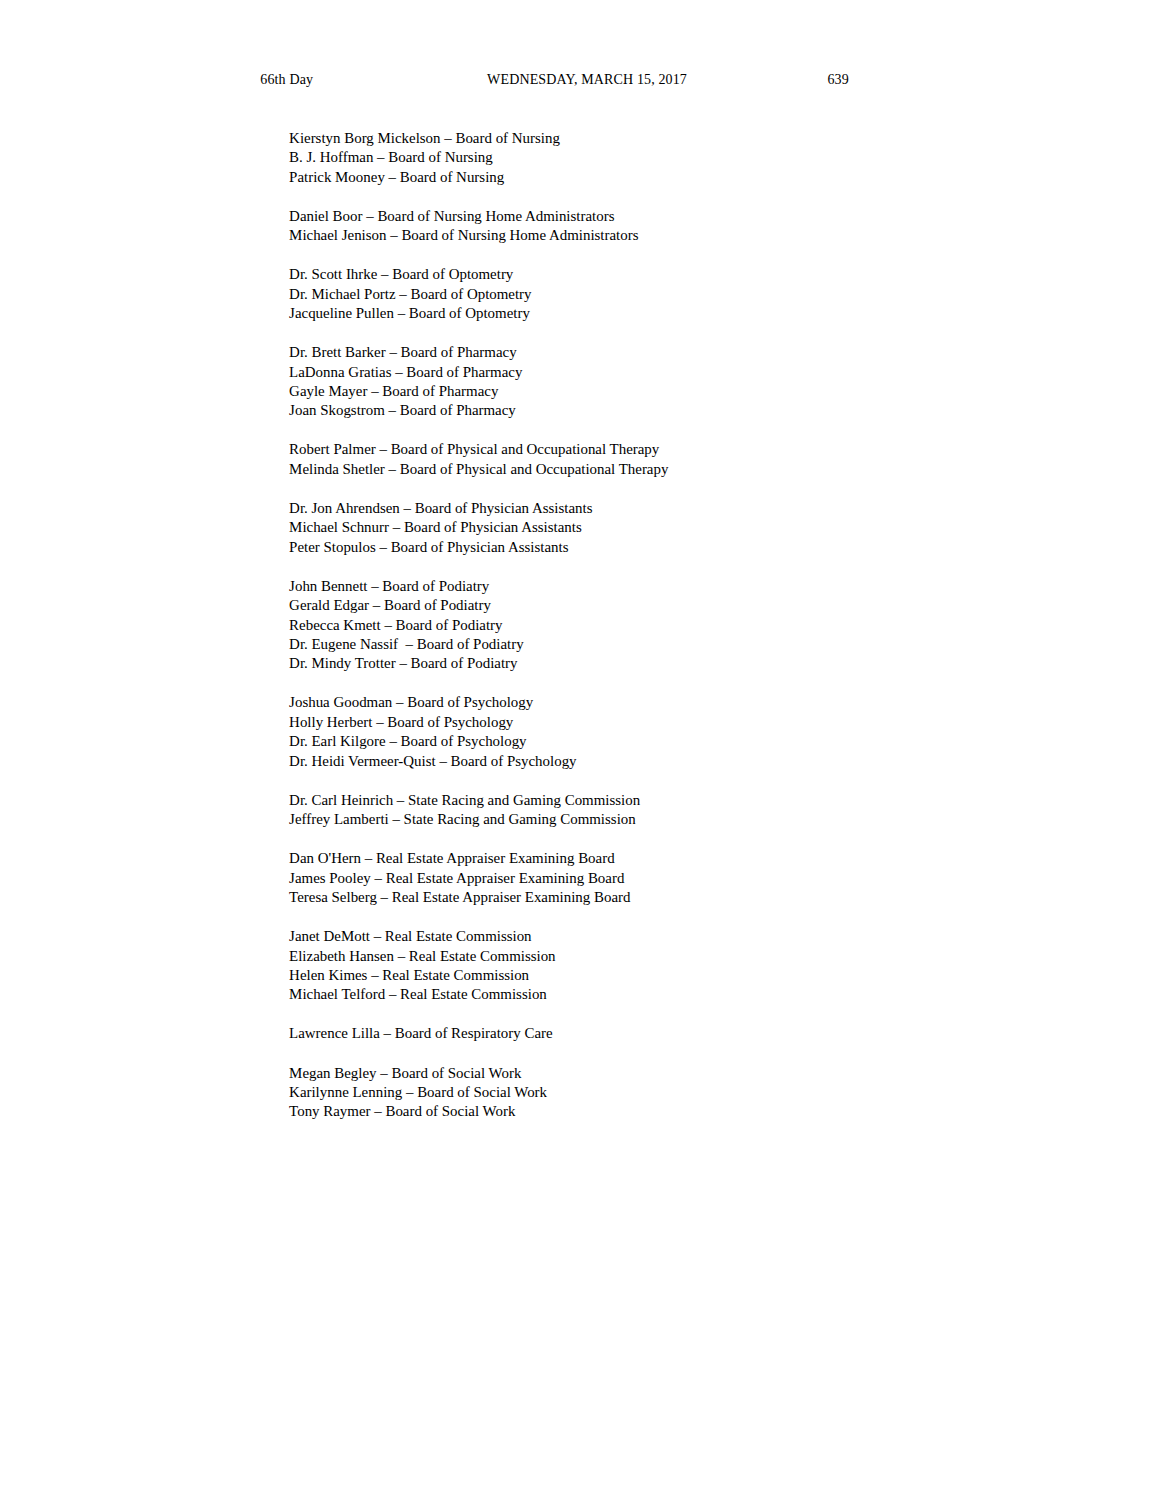66th Day WEDNESDAY, MARCH 15, 2017 639
Kierstyn Borg Mickelson – Board of Nursing
B. J. Hoffman – Board of Nursing
Patrick Mooney – Board of Nursing
Daniel Boor – Board of Nursing Home Administrators
Michael Jenison – Board of Nursing Home Administrators
Dr. Scott Ihrke – Board of Optometry
Dr. Michael Portz – Board of Optometry
Jacqueline Pullen – Board of Optometry
Dr. Brett Barker – Board of Pharmacy
LaDonna Gratias – Board of Pharmacy
Gayle Mayer – Board of Pharmacy
Joan Skogstrom – Board of Pharmacy
Robert Palmer – Board of Physical and Occupational Therapy
Melinda Shetler – Board of Physical and Occupational Therapy
Dr. Jon Ahrendsen – Board of Physician Assistants
Michael Schnurr – Board of Physician Assistants
Peter Stopulos – Board of Physician Assistants
John Bennett – Board of Podiatry
Gerald Edgar – Board of Podiatry
Rebecca Kmett – Board of Podiatry
Dr. Eugene Nassif – Board of Podiatry
Dr. Mindy Trotter – Board of Podiatry
Joshua Goodman – Board of Psychology
Holly Herbert – Board of Psychology
Dr. Earl Kilgore – Board of Psychology
Dr. Heidi Vermeer-Quist – Board of Psychology
Dr. Carl Heinrich – State Racing and Gaming Commission
Jeffrey Lamberti – State Racing and Gaming Commission
Dan O'Hern – Real Estate Appraiser Examining Board
James Pooley – Real Estate Appraiser Examining Board
Teresa Selberg – Real Estate Appraiser Examining Board
Janet DeMott – Real Estate Commission
Elizabeth Hansen – Real Estate Commission
Helen Kimes – Real Estate Commission
Michael Telford – Real Estate Commission
Lawrence Lilla – Board of Respiratory Care
Megan Begley – Board of Social Work
Karilynne Lenning – Board of Social Work
Tony Raymer – Board of Social Work